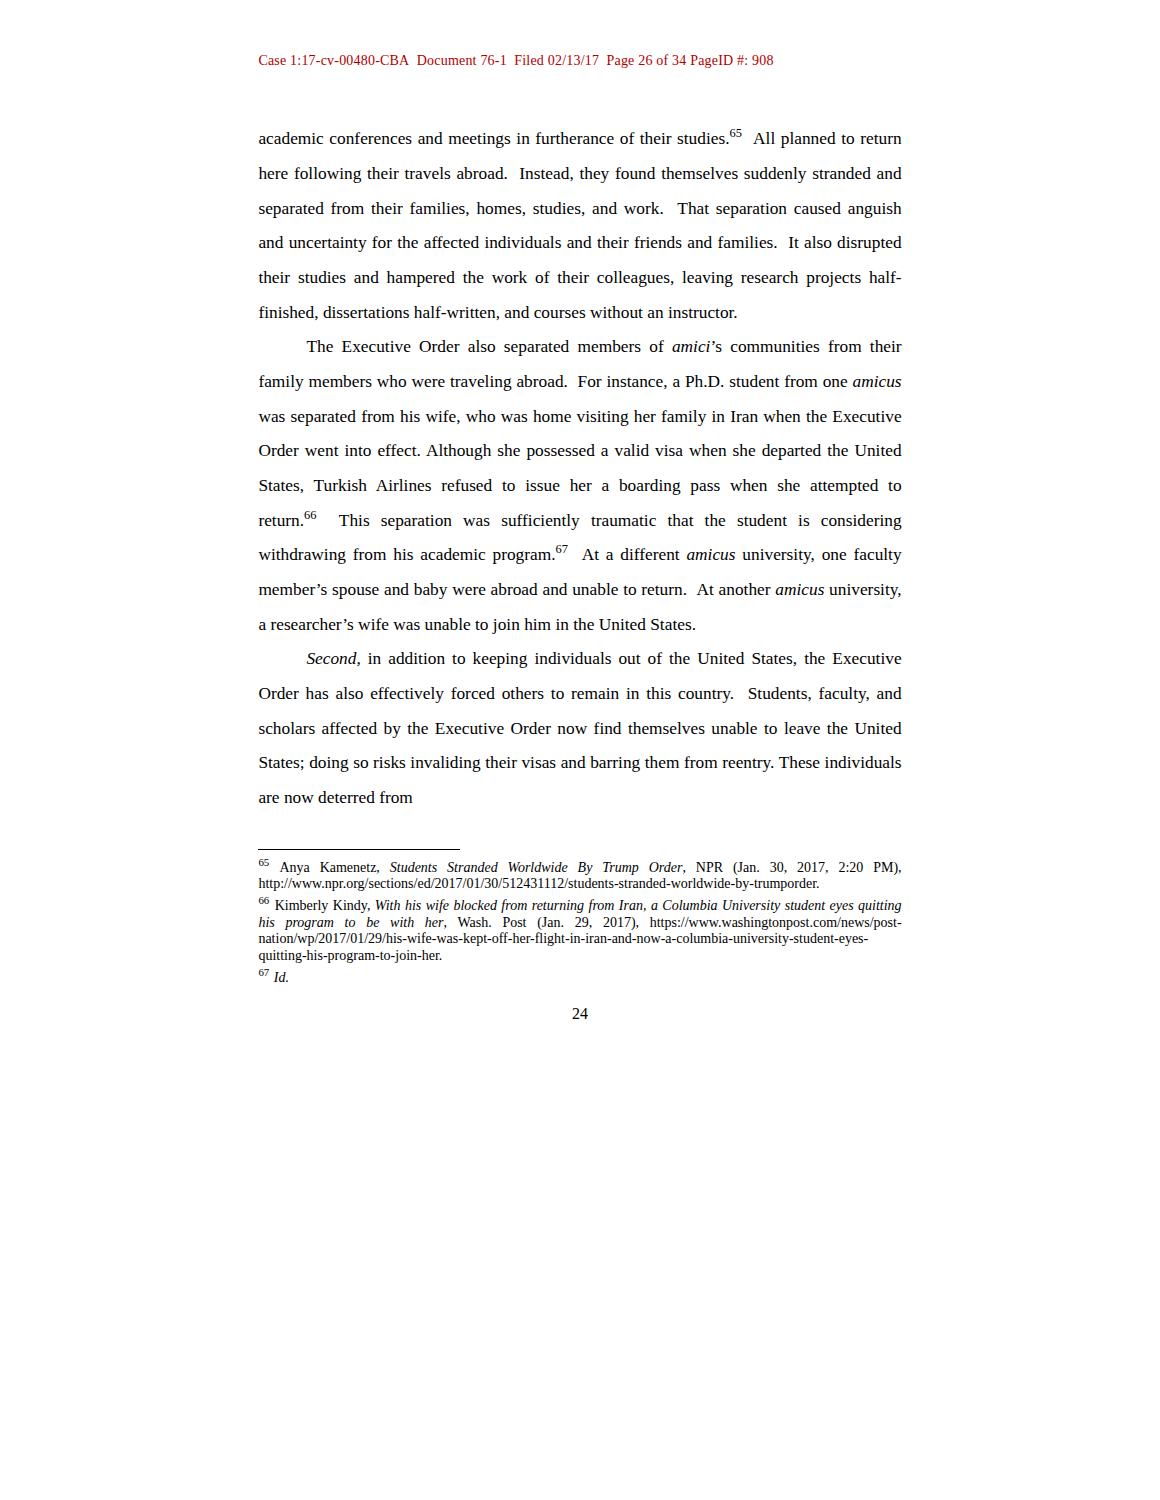Case 1:17-cv-00480-CBA Document 76-1 Filed 02/13/17 Page 26 of 34 PageID #: 908
academic conferences and meetings in furtherance of their studies.65 All planned to return here following their travels abroad. Instead, they found themselves suddenly stranded and separated from their families, homes, studies, and work. That separation caused anguish and uncertainty for the affected individuals and their friends and families. It also disrupted their studies and hampered the work of their colleagues, leaving research projects half-finished, dissertations half-written, and courses without an instructor.
The Executive Order also separated members of amici’s communities from their family members who were traveling abroad. For instance, a Ph.D. student from one amicus was separated from his wife, who was home visiting her family in Iran when the Executive Order went into effect. Although she possessed a valid visa when she departed the United States, Turkish Airlines refused to issue her a boarding pass when she attempted to return.66 This separation was sufficiently traumatic that the student is considering withdrawing from his academic program.67 At a different amicus university, one faculty member’s spouse and baby were abroad and unable to return. At another amicus university, a researcher’s wife was unable to join him in the United States.
Second, in addition to keeping individuals out of the United States, the Executive Order has also effectively forced others to remain in this country. Students, faculty, and scholars affected by the Executive Order now find themselves unable to leave the United States; doing so risks invaliding their visas and barring them from reentry. These individuals are now deterred from
65 Anya Kamenetz, Students Stranded Worldwide By Trump Order, NPR (Jan. 30, 2017, 2:20 PM), http://www.npr.org/sections/ed/2017/01/30/512431112/students-stranded-worldwide-by-trumporder.
66 Kimberly Kindy, With his wife blocked from returning from Iran, a Columbia University student eyes quitting his program to be with her, Wash. Post (Jan. 29, 2017), https://www.washingtonpost.com/news/post-nation/wp/2017/01/29/his-wife-was-kept-off-her-flight-in-iran-and-now-a-columbia-university-student-eyes-quitting-his-program-to-join-her.
67 Id.
24